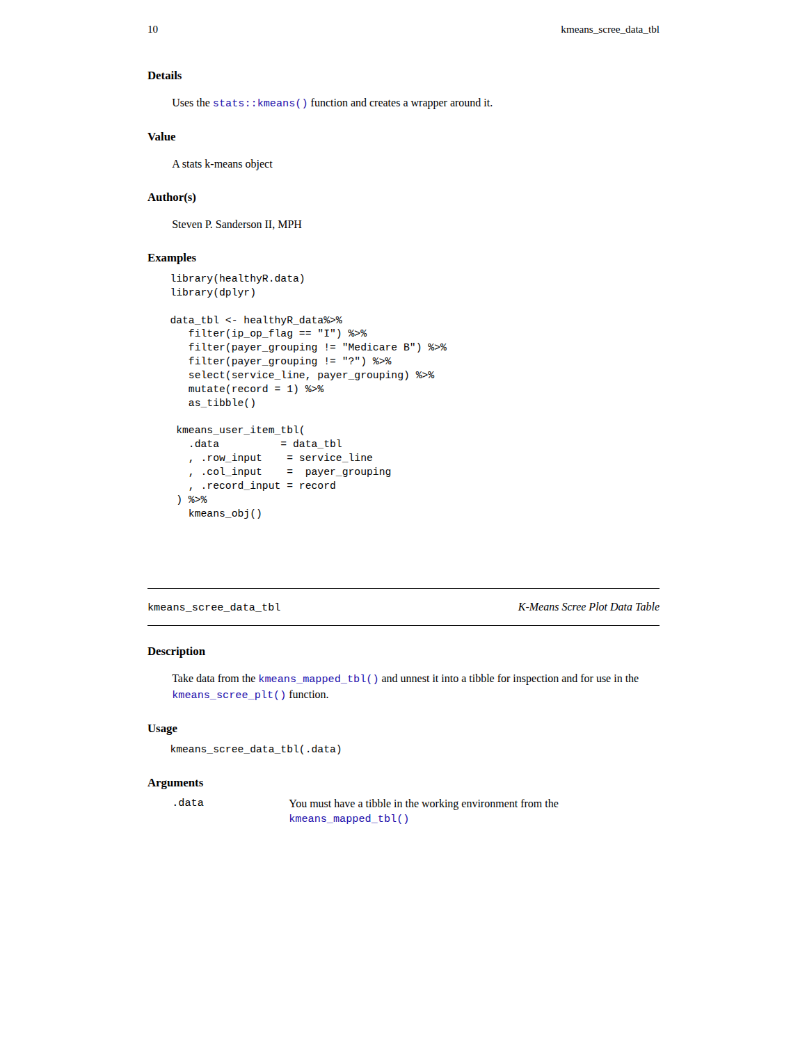10 kmeans_scree_data_tbl
Details
Uses the stats::kmeans() function and creates a wrapper around it.
Value
A stats k-means object
Author(s)
Steven P. Sanderson II, MPH
Examples
library(healthyR.data)
library(dplyr)

data_tbl <- healthyR_data%>%
   filter(ip_op_flag == "I") %>%
   filter(payer_grouping != "Medicare B") %>%
   filter(payer_grouping != "?") %>%
   select(service_line, payer_grouping) %>%
   mutate(record = 1) %>%
   as_tibble()

 kmeans_user_item_tbl(
   .data          = data_tbl
   , .row_input    = service_line
   , .col_input    =  payer_grouping
   , .record_input = record
 ) %>%
   kmeans_obj()
kmeans_scree_data_tbl K-Means Scree Plot Data Table
Description
Take data from the kmeans_mapped_tbl() and unnest it into a tibble for inspection and for use in the kmeans_scree_plt() function.
Usage
kmeans_scree_data_tbl(.data)
Arguments
.data
You must have a tibble in the working environment from the kmeans_mapped_tbl()